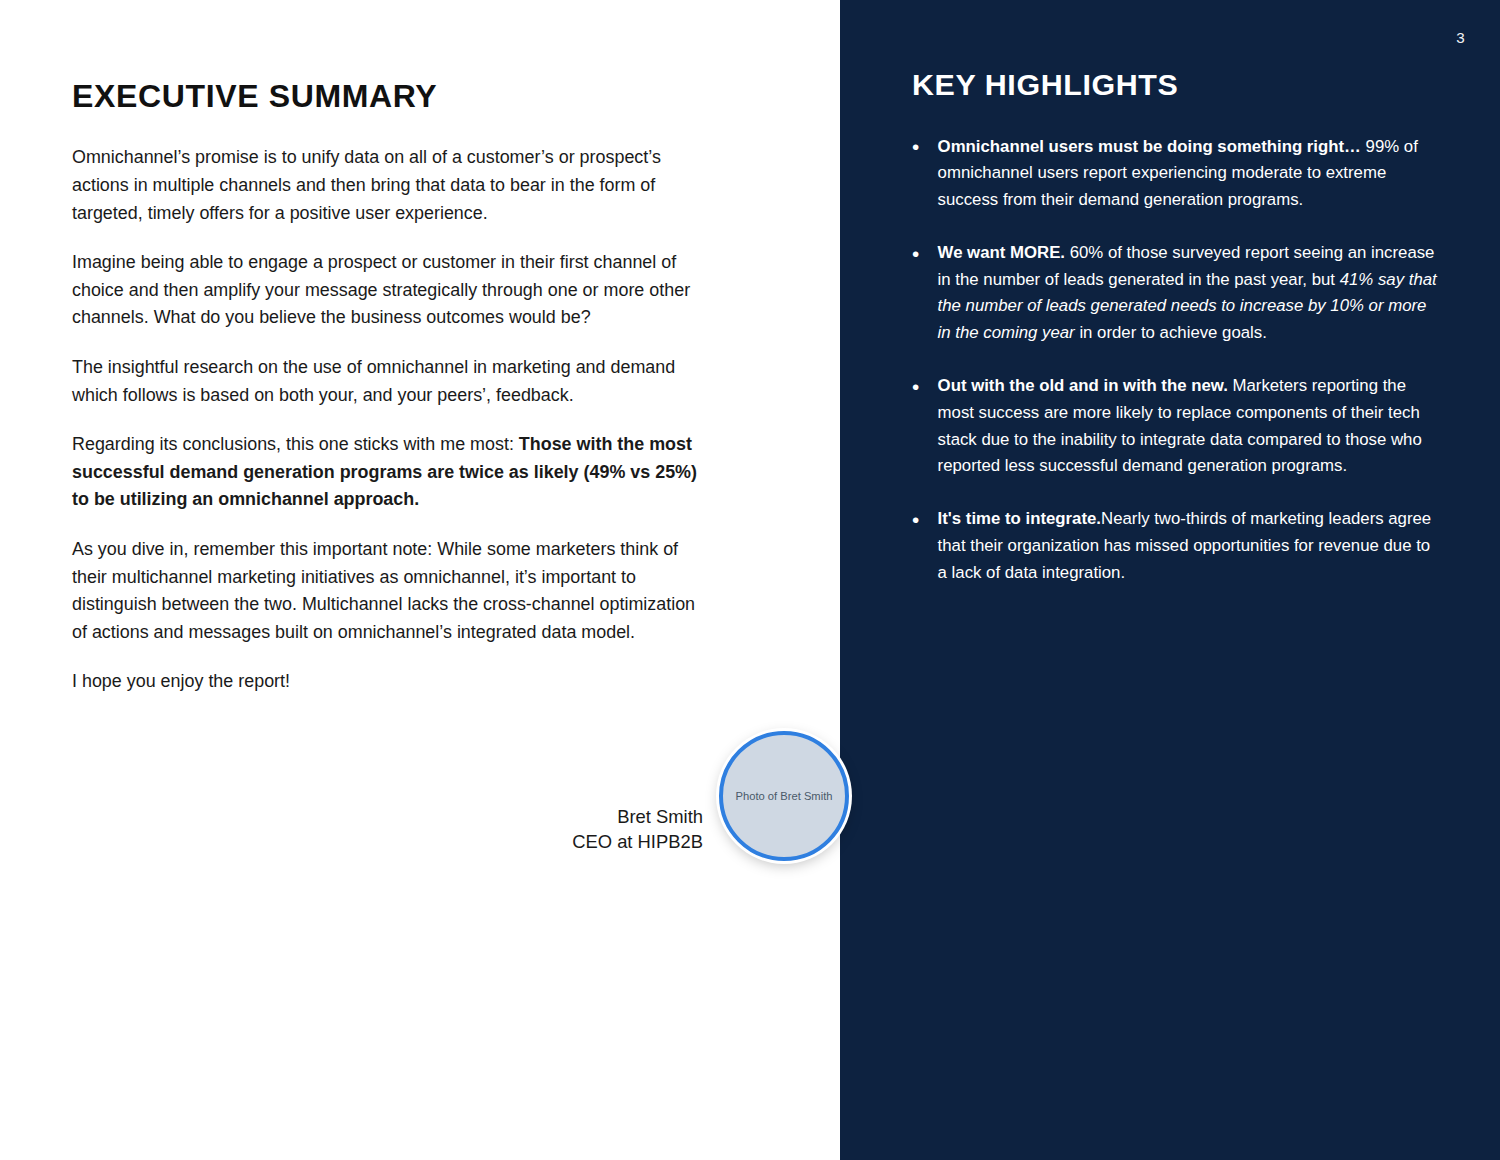Executive Summary
Omnichannel’s promise is to unify data on all of a customer’s or prospect’s actions in multiple channels and then bring that data to bear in the form of targeted, timely offers for a positive user experience.
Imagine being able to engage a prospect or customer in their first channel of choice and then amplify your message strategically through one or more other channels. What do you believe the business outcomes would be?
The insightful research on the use of omnichannel in marketing and demand which follows is based on both your, and your peers’, feedback.
Regarding its conclusions, this one sticks with me most: Those with the most successful demand generation programs are twice as likely (49% vs 25%) to be utilizing an omnichannel approach.
As you dive in, remember this important note: While some marketers think of their multichannel marketing initiatives as omnichannel, it’s important to distinguish between the two. Multichannel lacks the cross-channel optimization of actions and messages built on omnichannel’s integrated data model.
I hope you enjoy the report!
Bret Smith
CEO at HIPB2B
Photo of Bret Smith
3
Key Highlights
Omnichannel users must be doing something right… 99% of omnichannel users report experiencing moderate to extreme success from their demand generation programs.
We want MORE. 60% of those surveyed report seeing an increase in the number of leads generated in the past year, but 41% say that the number of leads generated needs to increase by 10% or more in the coming year in order to achieve goals.
Out with the old and in with the new. Marketers reporting the most success are more likely to replace components of their tech stack due to the inability to integrate data compared to those who reported less successful demand generation programs.
It's time to integrate. Nearly two-thirds of marketing leaders agree that their organization has missed opportunities for revenue due to a lack of data integration.